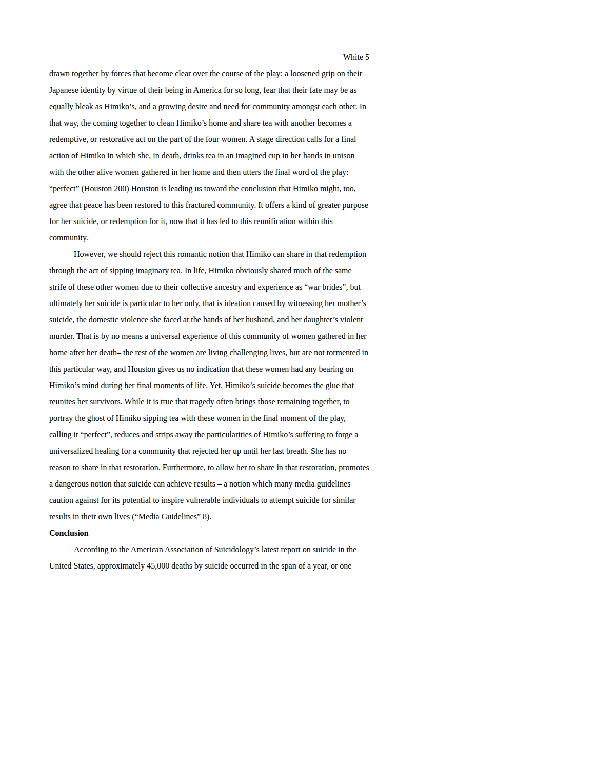White 5
drawn together by forces that become clear over the course of the play: a loosened grip on their Japanese identity by virtue of their being in America for so long, fear that their fate may be as equally bleak as Himiko’s, and a growing desire and need for community amongst each other. In that way, the coming together to clean Himiko’s home and share tea with another becomes a redemptive, or restorative act on the part of the four women. A stage direction calls for a final action of Himiko in which she, in death, drinks tea in an imagined cup in her hands in unison with the other alive women gathered in her home and then utters the final word of the play: “perfect” (Houston 200) Houston is leading us toward the conclusion that Himiko might, too, agree that peace has been restored to this fractured community. It offers a kind of greater purpose for her suicide, or redemption for it, now that it has led to this reunification within this community.
However, we should reject this romantic notion that Himiko can share in that redemption through the act of sipping imaginary tea. In life, Himiko obviously shared much of the same strife of these other women due to their collective ancestry and experience as “war brides”, but ultimately her suicide is particular to her only, that is ideation caused by witnessing her mother’s suicide, the domestic violence she faced at the hands of her husband, and her daughter’s violent murder. That is by no means a universal experience of this community of women gathered in her home after her death– the rest of the women are living challenging lives, but are not tormented in this particular way, and Houston gives us no indication that these women had any bearing on Himiko’s mind during her final moments of life. Yet, Himiko’s suicide becomes the glue that reunites her survivors. While it is true that tragedy often brings those remaining together, to portray the ghost of Himiko sipping tea with these women in the final moment of the play, calling it “perfect”, reduces and strips away the particularities of Himiko’s suffering to forge a universalized healing for a community that rejected her up until her last breath. She has no reason to share in that restoration. Furthermore, to allow her to share in that restoration, promotes a dangerous notion that suicide can achieve results – a notion which many media guidelines caution against for its potential to inspire vulnerable individuals to attempt suicide for similar results in their own lives (“Media Guidelines” 8).
Conclusion
According to the American Association of Suicidology’s latest report on suicide in the United States, approximately 45,000 deaths by suicide occurred in the span of a year, or one